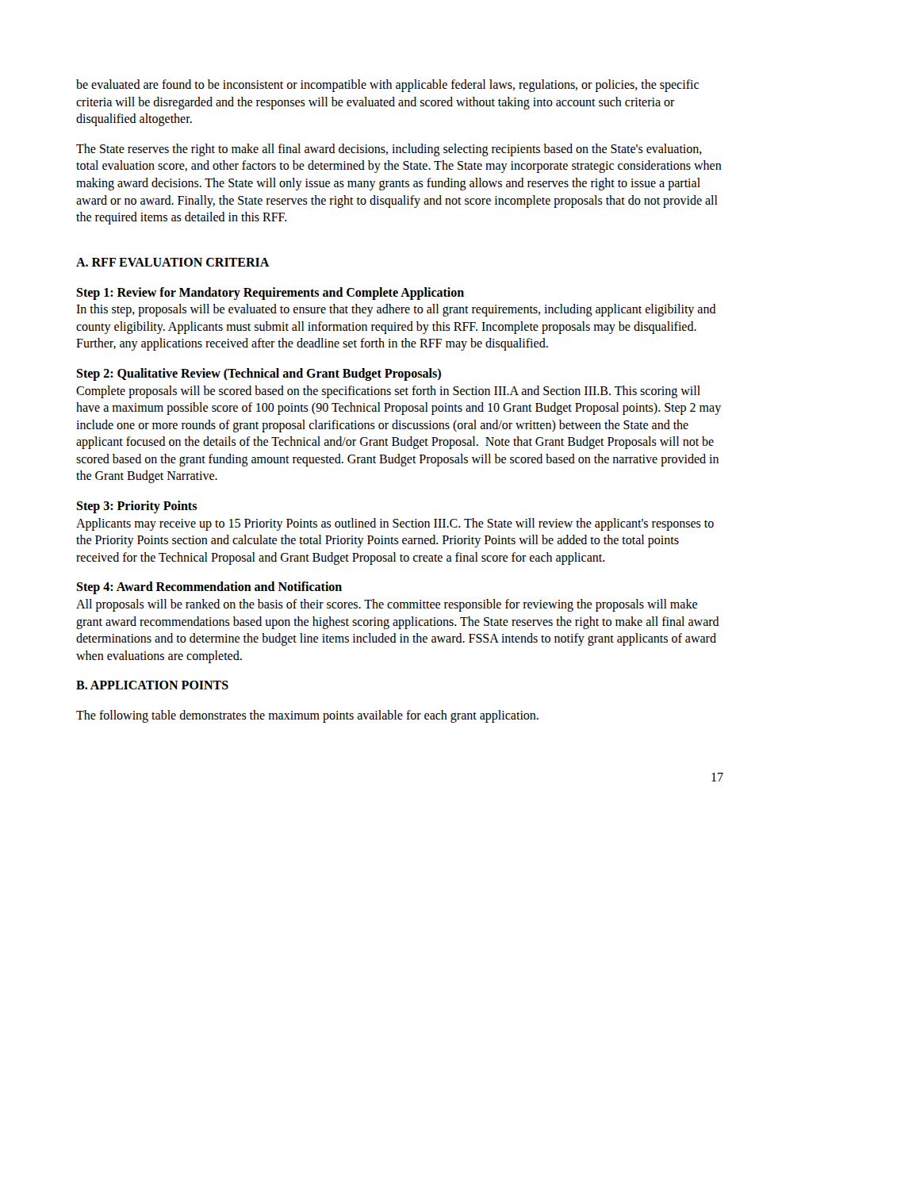be evaluated are found to be inconsistent or incompatible with applicable federal laws, regulations, or policies, the specific criteria will be disregarded and the responses will be evaluated and scored without taking into account such criteria or disqualified altogether.
The State reserves the right to make all final award decisions, including selecting recipients based on the State's evaluation, total evaluation score, and other factors to be determined by the State. The State may incorporate strategic considerations when making award decisions. The State will only issue as many grants as funding allows and reserves the right to issue a partial award or no award. Finally, the State reserves the right to disqualify and not score incomplete proposals that do not provide all the required items as detailed in this RFF.
A. RFF EVALUATION CRITERIA
Step 1: Review for Mandatory Requirements and Complete Application
In this step, proposals will be evaluated to ensure that they adhere to all grant requirements, including applicant eligibility and county eligibility. Applicants must submit all information required by this RFF. Incomplete proposals may be disqualified. Further, any applications received after the deadline set forth in the RFF may be disqualified.
Step 2: Qualitative Review (Technical and Grant Budget Proposals)
Complete proposals will be scored based on the specifications set forth in Section III.A and Section III.B. This scoring will have a maximum possible score of 100 points (90 Technical Proposal points and 10 Grant Budget Proposal points). Step 2 may include one or more rounds of grant proposal clarifications or discussions (oral and/or written) between the State and the applicant focused on the details of the Technical and/or Grant Budget Proposal. Note that Grant Budget Proposals will not be scored based on the grant funding amount requested. Grant Budget Proposals will be scored based on the narrative provided in the Grant Budget Narrative.
Step 3: Priority Points
Applicants may receive up to 15 Priority Points as outlined in Section III.C. The State will review the applicant's responses to the Priority Points section and calculate the total Priority Points earned. Priority Points will be added to the total points received for the Technical Proposal and Grant Budget Proposal to create a final score for each applicant.
Step 4: Award Recommendation and Notification
All proposals will be ranked on the basis of their scores. The committee responsible for reviewing the proposals will make grant award recommendations based upon the highest scoring applications. The State reserves the right to make all final award determinations and to determine the budget line items included in the award. FSSA intends to notify grant applicants of award when evaluations are completed.
B. APPLICATION POINTS
The following table demonstrates the maximum points available for each grant application.
17